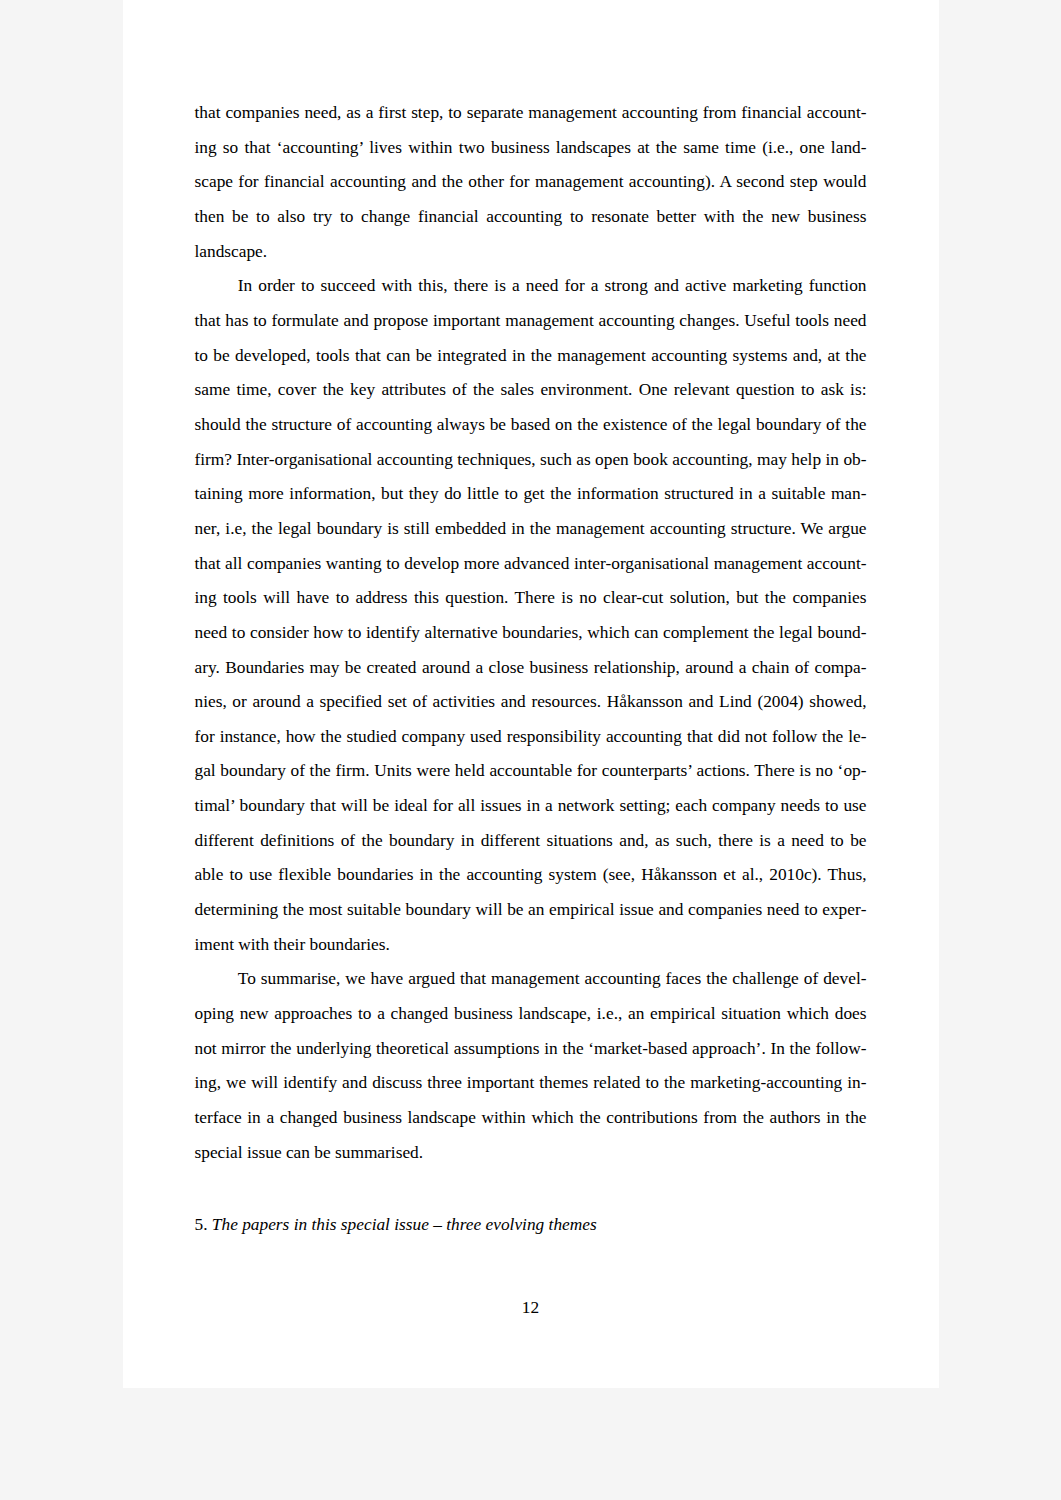that companies need, as a first step, to separate management accounting from financial accounting so that ‘accounting’ lives within two business landscapes at the same time (i.e., one landscape for financial accounting and the other for management accounting). A second step would then be to also try to change financial accounting to resonate better with the new business landscape.
In order to succeed with this, there is a need for a strong and active marketing function that has to formulate and propose important management accounting changes. Useful tools need to be developed, tools that can be integrated in the management accounting systems and, at the same time, cover the key attributes of the sales environment. One relevant question to ask is: should the structure of accounting always be based on the existence of the legal boundary of the firm? Inter-organisational accounting techniques, such as open book accounting, may help in obtaining more information, but they do little to get the information structured in a suitable manner, i.e, the legal boundary is still embedded in the management accounting structure. We argue that all companies wanting to develop more advanced inter-organisational management accounting tools will have to address this question. There is no clear-cut solution, but the companies need to consider how to identify alternative boundaries, which can complement the legal boundary. Boundaries may be created around a close business relationship, around a chain of companies, or around a specified set of activities and resources. Håkansson and Lind (2004) showed, for instance, how the studied company used responsibility accounting that did not follow the legal boundary of the firm. Units were held accountable for counterparts’ actions. There is no ‘optimal’ boundary that will be ideal for all issues in a network setting; each company needs to use different definitions of the boundary in different situations and, as such, there is a need to be able to use flexible boundaries in the accounting system (see, Håkansson et al., 2010c). Thus, determining the most suitable boundary will be an empirical issue and companies need to experiment with their boundaries.
To summarise, we have argued that management accounting faces the challenge of developing new approaches to a changed business landscape, i.e., an empirical situation which does not mirror the underlying theoretical assumptions in the ‘market-based approach’. In the following, we will identify and discuss three important themes related to the marketing-accounting interface in a changed business landscape within which the contributions from the authors in the special issue can be summarised.
5. The papers in this special issue – three evolving themes
12